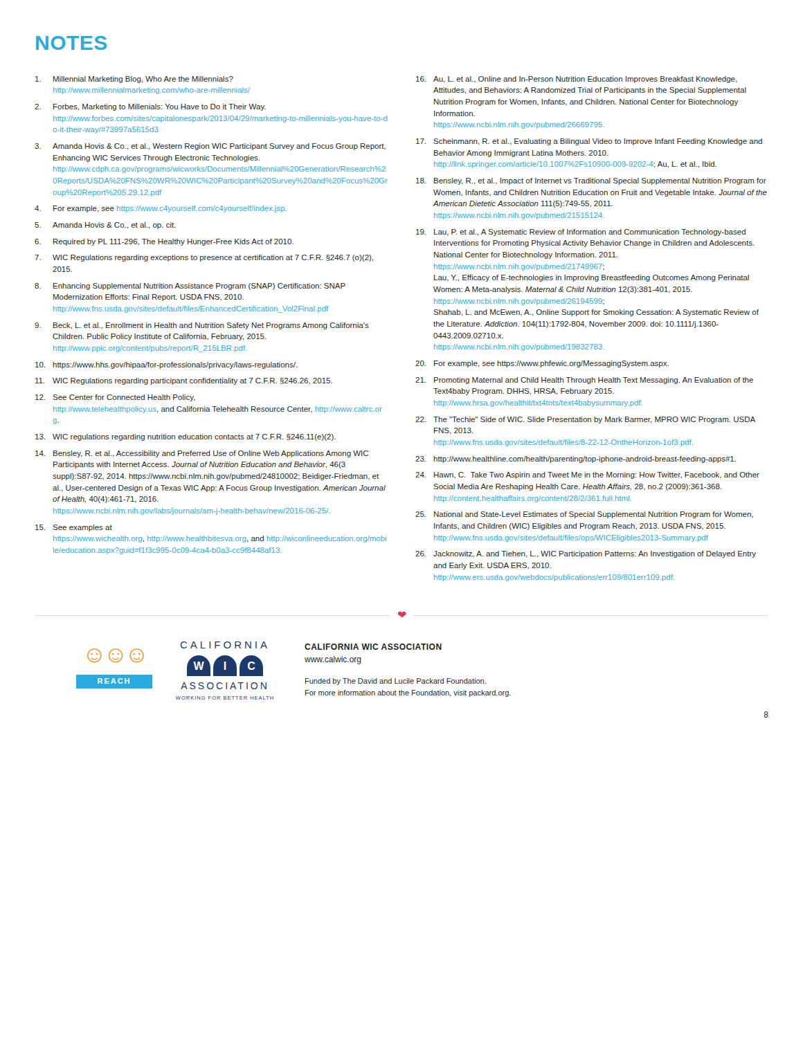NOTES
Millennial Marketing Blog, Who Are the Millennials?
http://www.millennialmarketing.com/who-are-millennials/
Forbes, Marketing to Millenials: You Have to Do it Their Way.
http://www.forbes.com/sites/capitalonespark/2013/04/29/marketing-to-millennials-you-have-to-do-it-their-way/#73997a5615d3
Amanda Hovis & Co., et al., Western Region WIC Participant Survey and Focus Group Report, Enhancing WIC Services Through Electronic Technologies.
http://www.cdph.ca.gov/programs/wicworks/Documents/Millennial%20Generation/Research%20Reports/USDA%20FNS%20WR%20WIC%20Participant%20Survey%20and%20Focus%20Group%20Report%205.29.12.pdf
For example, see https://www.c4yourself.com/c4yourself/index.jsp.
Amanda Hovis & Co., et al., op. cit.
Required by PL 111-296, The Healthy Hunger-Free Kids Act of 2010.
WIC Regulations regarding exceptions to presence at certification at 7 C.F.R. §246.7 (o)(2), 2015.
Enhancing Supplemental Nutrition Assistance Program (SNAP) Certification: SNAP Modernization Efforts: Final Report. USDA FNS, 2010.
http://www.fns.usda.gov/sites/default/files/EnhancedCertification_Vol2Final.pdf
Beck, L. et al., Enrollment in Health and Nutrition Safety Net Programs Among California's Children. Public Policy Institute of California, February, 2015.
http://www.ppic.org/content/pubs/report/R_215LBR.pdf.
https://www.hhs.gov/hipaa/for-professionals/privacy/laws-regulations/.
WIC Regulations regarding participant confidentiality at 7 C.F.R. §246.26, 2015.
See Center for Connected Health Policy,
http://www.telehealthpolicy.us, and California Telehealth Resource Center, http://www.caltrc.org.
WIC regulations regarding nutrition education contacts at 7 C.F.R. §246.11(e)(2).
Bensley, R. et al., Accessibility and Preferred Use of Online Web Applications Among WIC Participants with Internet Access. Journal of Nutrition Education and Behavior, 46(3 suppl):S87-92, 2014. https://www.ncbi.nlm.nih.gov/pubmed/24810002; Beidiger-Friedman, et al., User-centered Design of a Texas WIC App: A Focus Group Investigation. American Journal of Health, 40(4):461-71, 2016.
https://www.ncbi.nlm.nih.gov/labs/journals/am-j-health-behav/new/2016-06-25/.
See examples at
https://www.wichealth.org, http://www.healthbitesva.org, and http://wiconlineeducation.org/mobile/education.aspx?guid=f1f3c995-0c09-4ca4-b0a3-cc9f8448af13.
Au, L. et al., Online and In-Person Nutrition Education Improves Breakfast Knowledge, Attitudes, and Behaviors: A Randomized Trial of Participants in the Special Supplemental Nutrition Program for Women, Infants, and Children. National Center for Biotechnology Information.
https://www.ncbi.nlm.nih.gov/pubmed/26669795.
Scheinmann, R. et al., Evaluating a Bilingual Video to Improve Infant Feeding Knowledge and Behavior Among Immigrant Latina Mothers. 2010.
http://link.springer.com/article/10.1007%2Fs10900-009-9202-4; Au, L. et al., Ibid.
Bensley, R., et al., Impact of Internet vs Traditional Special Supplemental Nutrition Program for Women, Infants, and Children Nutrition Education on Fruit and Vegetable Intake. Journal of the American Dietetic Association 111(5):749-55, 2011.
https://www.ncbi.nlm.nih.gov/pubmed/21515124.
Lau, P. et al., A Systematic Review of Information and Communication Technology-based Interventions for Promoting Physical Activity Behavior Change in Children and Adolescents. National Center for Biotechnology Information. 2011.
https://www.ncbi.nlm.nih.gov/pubmed/21749967;
Lau, Y., Efficacy of E-technologies in Improving Breastfeeding Outcomes Among Perinatal Women: A Meta-analysis. Maternal & Child Nutrition 12(3):381-401, 2015.
https://www.ncbi.nlm.nih.gov/pubmed/26194599;
Shahab, L. and McEwen, A., Online Support for Smoking Cessation: A Systematic Review of the Literature. Addiction. 104(11):1792-804, November 2009. doi: 10.1111/j.1360-0443.2009.02710.x.
https://www.ncbi.nlm.nih.gov/pubmed/19832783.
For example, see https://www.phfewic.org/MessagingSystem.aspx.
Promoting Maternal and Child Health Through Health Text Messaging. An Evaluation of the Text4baby Program. DHHS, HRSA, February 2015.
http://www.hrsa.gov/healthit/txt4tots/text4babysummary.pdf.
The "Techie" Side of WIC. Slide Presentation by Mark Barmer, MPRO WIC Program. USDA FNS, 2013.
http://www.fns.usda.gov/sites/default/files/8-22-12-OntheHorizon-1of3.pdf.
http://www.healthline.com/health/parenting/top-iphone-android-breast-feeding-apps#1.
Hawn, C. Take Two Aspirin and Tweet Me in the Morning: How Twitter, Facebook, and Other Social Media Are Reshaping Health Care. Health Affairs, 28, no.2 (2009):361-368.
http://content.healthaffairs.org/content/28/2/361.full.html.
National and State-Level Estimates of Special Supplemental Nutrition Program for Women, Infants, and Children (WIC) Eligibles and Program Reach, 2013. USDA FNS, 2015.
http://www.fns.usda.gov/sites/default/files/ops/WICEligibles2013-Summary.pdf
Jacknowitz, A. and Tiehen, L., WIC Participation Patterns: An Investigation of Delayed Entry and Early Exit. USDA ERS, 2010.
http://www.ers.usda.gov/webdocs/publications/err109/801err109.pdf.
❤
☺☺☺
REACH
CALIFORNIA
W
I
C
ASSOCIATION
WORKING FOR BETTER HEALTH
CALIFORNIA WIC ASSOCIATION
www.calwic.org
Funded by The David and Lucile Packard Foundation.
For more information about the Foundation, visit packard.org.
8